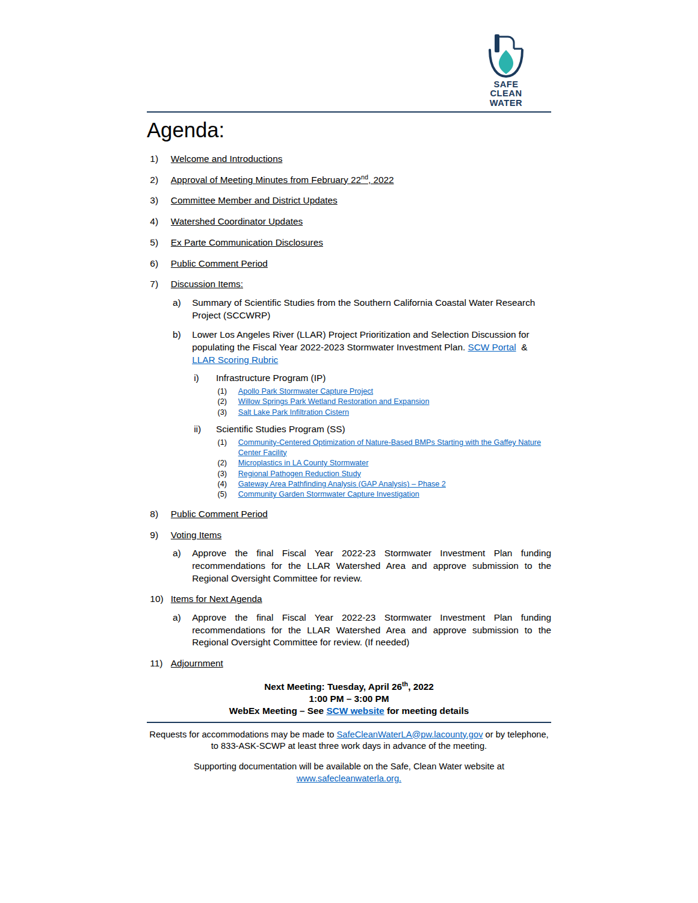SAFE CLEAN WATER
Agenda:
Welcome and Introductions
Approval of Meeting Minutes from February 22nd, 2022
Committee Member and District Updates
Watershed Coordinator Updates
Ex Parte Communication Disclosures
Public Comment Period
Discussion Items:
Summary of Scientific Studies from the Southern California Coastal Water Research Project (SCCWRP)
Lower Los Angeles River (LLAR) Project Prioritization and Selection Discussion for populating the Fiscal Year 2022-2023 Stormwater Investment Plan. SCW Portal & LLAR Scoring Rubric
Infrastructure Program (IP)
Apollo Park Stormwater Capture Project
Willow Springs Park Wetland Restoration and Expansion
Salt Lake Park Infiltration Cistern
Scientific Studies Program (SS)
Community-Centered Optimization of Nature-Based BMPs Starting with the Gaffey Nature Center Facility
Microplastics in LA County Stormwater
Regional Pathogen Reduction Study
Gateway Area Pathfinding Analysis (GAP Analysis) – Phase 2
Community Garden Stormwater Capture Investigation
Public Comment Period
Voting Items
Approve the final Fiscal Year 2022-23 Stormwater Investment Plan funding recommendations for the LLAR Watershed Area and approve submission to the Regional Oversight Committee for review.
Items for Next Agenda
Approve the final Fiscal Year 2022-23 Stormwater Investment Plan funding recommendations for the LLAR Watershed Area and approve submission to the Regional Oversight Committee for review. (If needed)
Adjournment
Next Meeting: Tuesday, April 26th, 2022
1:00 PM – 3:00 PM
WebEx Meeting – See SCW website for meeting details
Requests for accommodations may be made to SafeCleanWaterLA@pw.lacounty.gov or by telephone, to 833-ASK-SCWP at least three work days in advance of the meeting.
Supporting documentation will be available on the Safe, Clean Water website at www.safecleanwaterla.org.